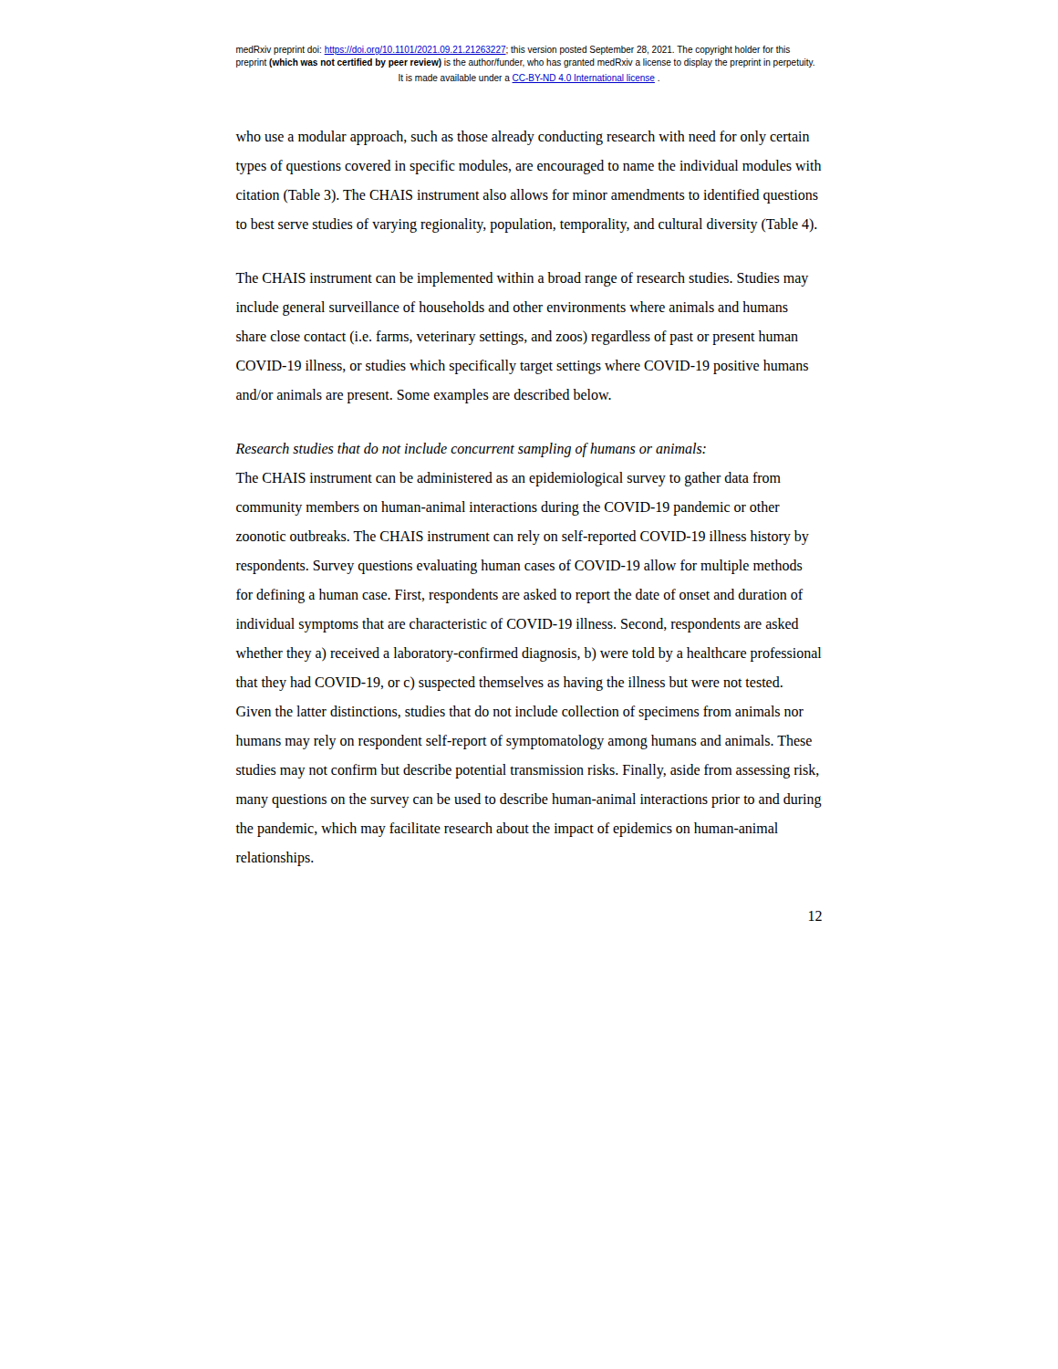medRxiv preprint doi: https://doi.org/10.1101/2021.09.21.21263227; this version posted September 28, 2021. The copyright holder for this preprint (which was not certified by peer review) is the author/funder, who has granted medRxiv a license to display the preprint in perpetuity.
It is made available under a CC-BY-ND 4.0 International license .
who use a modular approach, such as those already conducting research with need for only certain types of questions covered in specific modules, are encouraged to name the individual modules with citation (Table 3). The CHAIS instrument also allows for minor amendments to identified questions to best serve studies of varying regionality, population, temporality, and cultural diversity (Table 4).
The CHAIS instrument can be implemented within a broad range of research studies. Studies may include general surveillance of households and other environments where animals and humans share close contact (i.e. farms, veterinary settings, and zoos) regardless of past or present human COVID-19 illness, or studies which specifically target settings where COVID-19 positive humans and/or animals are present. Some examples are described below.
Research studies that do not include concurrent sampling of humans or animals:
The CHAIS instrument can be administered as an epidemiological survey to gather data from community members on human-animal interactions during the COVID-19 pandemic or other zoonotic outbreaks. The CHAIS instrument can rely on self-reported COVID-19 illness history by respondents. Survey questions evaluating human cases of COVID-19 allow for multiple methods for defining a human case. First, respondents are asked to report the date of onset and duration of individual symptoms that are characteristic of COVID-19 illness. Second, respondents are asked whether they a) received a laboratory-confirmed diagnosis, b) were told by a healthcare professional that they had COVID-19, or c) suspected themselves as having the illness but were not tested. Given the latter distinctions, studies that do not include collection of specimens from animals nor humans may rely on respondent self-report of symptomatology among humans and animals. These studies may not confirm but describe potential transmission risks. Finally, aside from assessing risk, many questions on the survey can be used to describe human-animal interactions prior to and during the pandemic, which may facilitate research about the impact of epidemics on human-animal relationships.
12